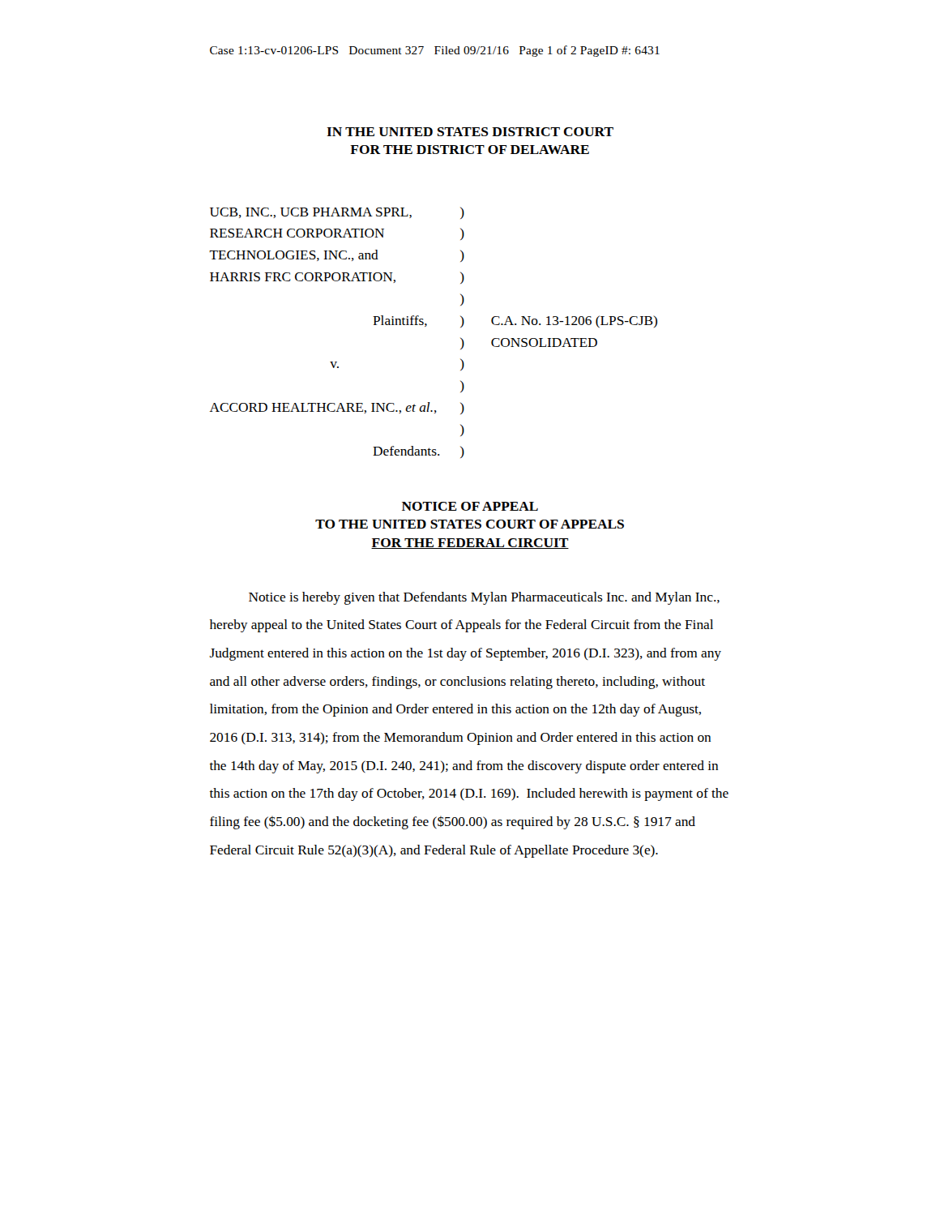Case 1:13-cv-01206-LPS Document 327 Filed 09/21/16 Page 1 of 2 PageID #: 6431
IN THE UNITED STATES DISTRICT COURT
FOR THE DISTRICT OF DELAWARE
| UCB, INC., UCB PHARMA SPRL, | ) | |
| RESEARCH CORPORATION | ) | |
| TECHNOLOGIES, INC., and | ) | |
| HARRIS FRC CORPORATION, | ) | |
| | ) | |
| Plaintiffs, | ) | C.A. No. 13-1206 (LPS-CJB) |
| | ) | CONSOLIDATED |
| v. | ) | |
| | ) | |
| ACCORD HEALTHCARE, INC., et al. , | ) | |
| | ) | |
| Defendants. | ) | |
NOTICE OF APPEAL
TO THE UNITED STATES COURT OF APPEALS
FOR THE FEDERAL CIRCUIT
Notice is hereby given that Defendants Mylan Pharmaceuticals Inc. and Mylan Inc., hereby appeal to the United States Court of Appeals for the Federal Circuit from the Final Judgment entered in this action on the 1st day of September, 2016 (D.I. 323), and from any and all other adverse orders, findings, or conclusions relating thereto, including, without limitation, from the Opinion and Order entered in this action on the 12th day of August, 2016 (D.I. 313, 314); from the Memorandum Opinion and Order entered in this action on the 14th day of May, 2015 (D.I. 240, 241); and from the discovery dispute order entered in this action on the 17th day of October, 2014 (D.I. 169). Included herewith is payment of the filing fee ($5.00) and the docketing fee ($500.00) as required by 28 U.S.C. § 1917 and Federal Circuit Rule 52(a)(3)(A), and Federal Rule of Appellate Procedure 3(e).